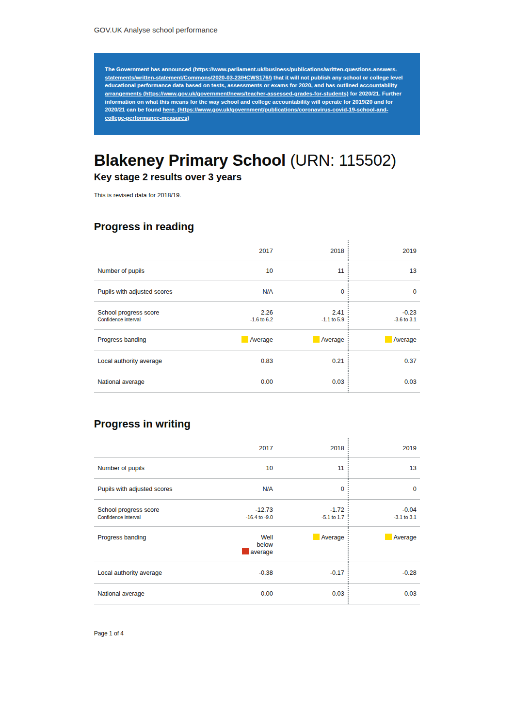GOV.UK Analyse school performance
The Government has announced (https://www.parliament.uk/business/publications/written-questions-answers-statements/written-statement/Commons/2020-03-23/HCWS176/) that it will not publish any school or college level educational performance data based on tests, assessments or exams for 2020, and has outlined accountability arrangements (https://www.gov.uk/government/news/teacher-assessed-grades-for-students) for 2020/21. Further information on what this means for the way school and college accountability will operate for 2019/20 and for 2020/21 can be found here. (https://www.gov.uk/government/publications/coronavirus-covid-19-school-and-college-performance-measures)
Blakeney Primary School (URN: 115502)
Key stage 2 results over 3 years
This is revised data for 2018/19.
Progress in reading
| | 2017 | 2018 | 2019 |
| --- | --- | --- | --- |
| Number of pupils | 10 | 11 | 13 |
| Pupils with adjusted scores | N/A | 0 | 0 |
| School progress score | 2.26 | 2.41 | -0.23 |
| Confidence interval | -1.6 to 6.2 | -1.1 to 5.9 | -3.6 to 3.1 |
| Progress banding | Average | Average | Average |
| Local authority average | 0.83 | 0.21 | 0.37 |
| National average | 0.00 | 0.03 | 0.03 |
Progress in writing
| | 2017 | 2018 | 2019 |
| --- | --- | --- | --- |
| Number of pupils | 10 | 11 | 13 |
| Pupils with adjusted scores | N/A | 0 | 0 |
| School progress score | -12.73 | -1.72 | -0.04 |
| Confidence interval | -16.4 to -9.0 | -5.1 to 1.7 | -3.1 to 3.1 |
| Progress banding | Well below average | Average | Average |
| Local authority average | -0.38 | -0.17 | -0.28 |
| National average | 0.00 | 0.03 | 0.03 |
Page 1 of 4